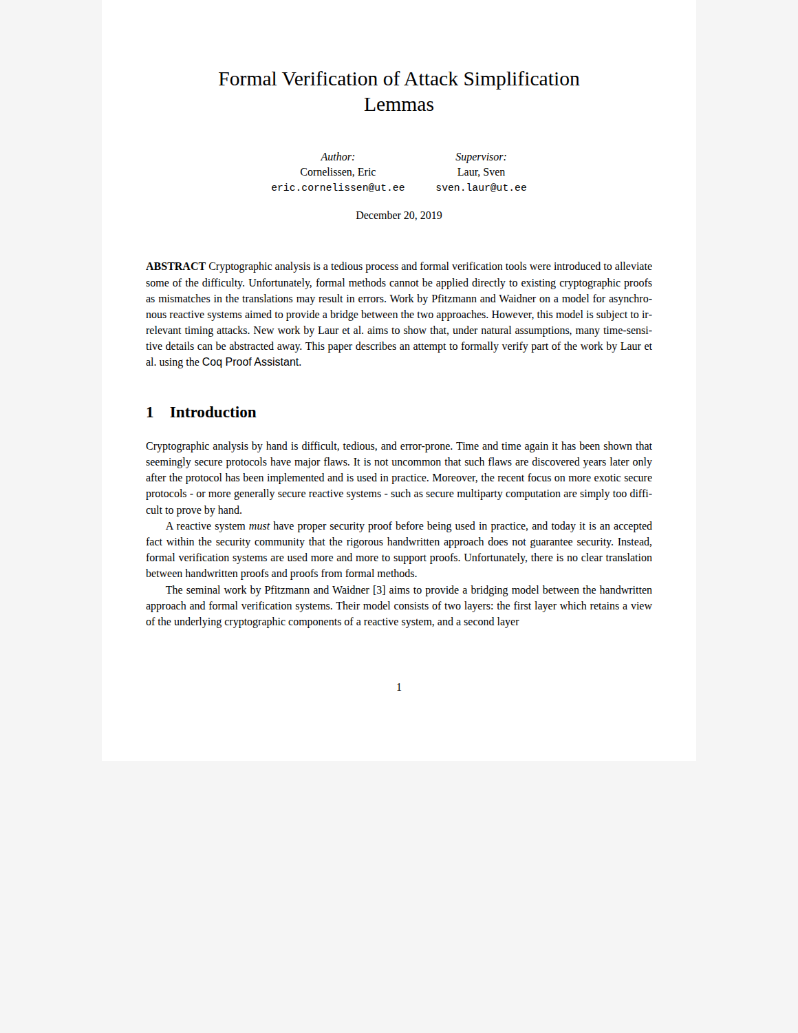Formal Verification of Attack Simplification
Lemmas
| Author: | Supervisor: |
| Cornelissen, Eric | Laur, Sven |
| eric.cornelissen@ut.ee | sven.laur@ut.ee |
December 20, 2019
ABSTRACT Cryptographic analysis is a tedious process and formal verification tools were introduced to alleviate some of the difficulty. Unfortunately, formal methods cannot be applied directly to existing cryptographic proofs as mismatches in the translations may result in errors. Work by Pfitzmann and Waidner on a model for asynchronous reactive systems aimed to provide a bridge between the two approaches. However, this model is subject to irrelevant timing attacks. New work by Laur et al. aims to show that, under natural assumptions, many time-sensitive details can be abstracted away. This paper describes an attempt to formally verify part of the work by Laur et al. using the Coq Proof Assistant.
1 Introduction
Cryptographic analysis by hand is difficult, tedious, and error-prone. Time and time again it has been shown that seemingly secure protocols have major flaws. It is not uncommon that such flaws are discovered years later only after the protocol has been implemented and is used in practice. Moreover, the recent focus on more exotic secure protocols - or more generally secure reactive systems - such as secure multiparty computation are simply too difficult to prove by hand.
A reactive system must have proper security proof before being used in practice, and today it is an accepted fact within the security community that the rigorous handwritten approach does not guarantee security. Instead, formal verification systems are used more and more to support proofs. Unfortunately, there is no clear translation between handwritten proofs and proofs from formal methods.
The seminal work by Pfitzmann and Waidner [3] aims to provide a bridging model between the handwritten approach and formal verification systems. Their model consists of two layers: the first layer which retains a view of the underlying cryptographic components of a reactive system, and a second layer
1